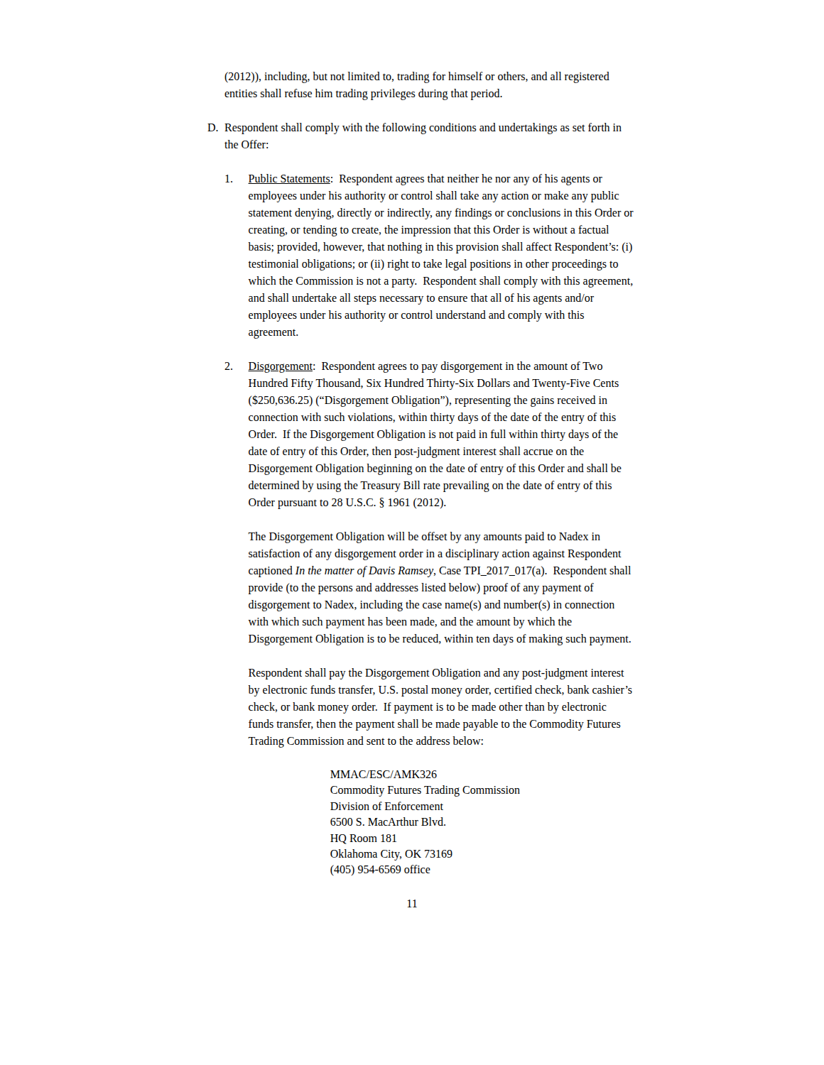(2012)), including, but not limited to, trading for himself or others, and all registered entities shall refuse him trading privileges during that period.
D.
Respondent shall comply with the following conditions and undertakings as set forth in the Offer:
1.
Public Statements: Respondent agrees that neither he nor any of his agents or employees under his authority or control shall take any action or make any public statement denying, directly or indirectly, any findings or conclusions in this Order or creating, or tending to create, the impression that this Order is without a factual basis; provided, however, that nothing in this provision shall affect Respondent’s: (i) testimonial obligations; or (ii) right to take legal positions in other proceedings to which the Commission is not a party. Respondent shall comply with this agreement, and shall undertake all steps necessary to ensure that all of his agents and/or employees under his authority or control understand and comply with this agreement.
2.
Disgorgement: Respondent agrees to pay disgorgement in the amount of Two Hundred Fifty Thousand, Six Hundred Thirty-Six Dollars and Twenty-Five Cents ($250,636.25) (“Disgorgement Obligation”), representing the gains received in connection with such violations, within thirty days of the date of the entry of this Order. If the Disgorgement Obligation is not paid in full within thirty days of the date of entry of this Order, then post-judgment interest shall accrue on the Disgorgement Obligation beginning on the date of entry of this Order and shall be determined by using the Treasury Bill rate prevailing on the date of entry of this Order pursuant to 28 U.S.C. § 1961 (2012).
The Disgorgement Obligation will be offset by any amounts paid to Nadex in satisfaction of any disgorgement order in a disciplinary action against Respondent captioned In the matter of Davis Ramsey, Case TPI_2017_017(a). Respondent shall provide (to the persons and addresses listed below) proof of any payment of disgorgement to Nadex, including the case name(s) and number(s) in connection with which such payment has been made, and the amount by which the Disgorgement Obligation is to be reduced, within ten days of making such payment.
Respondent shall pay the Disgorgement Obligation and any post-judgment interest by electronic funds transfer, U.S. postal money order, certified check, bank cashier’s check, or bank money order. If payment is to be made other than by electronic funds transfer, then the payment shall be made payable to the Commodity Futures Trading Commission and sent to the address below:
MMAC/ESC/AMK326
Commodity Futures Trading Commission
Division of Enforcement
6500 S. MacArthur Blvd.
HQ Room 181
Oklahoma City, OK 73169
(405) 954-6569 office
11